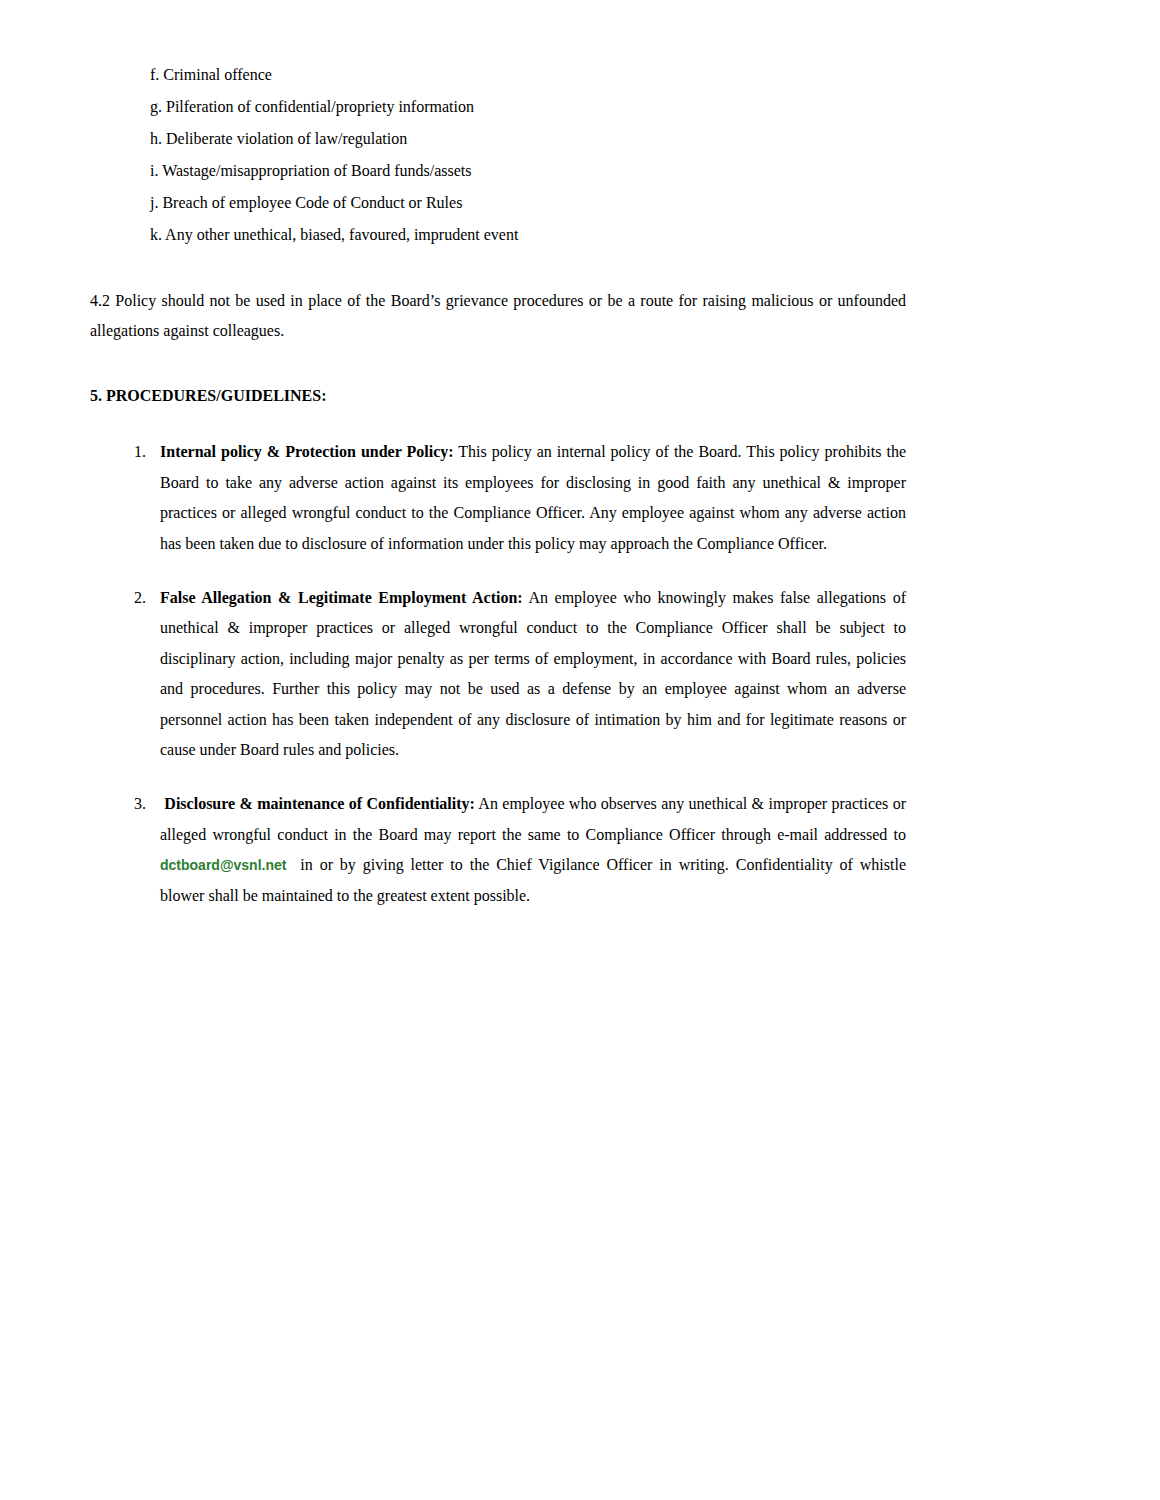f. Criminal offence
g. Pilferation of confidential/propriety information
h. Deliberate violation of law/regulation
i. Wastage/misappropriation of Board funds/assets
j. Breach of employee Code of Conduct or Rules
k. Any other unethical, biased, favoured, imprudent event
4.2 Policy should not be used in place of the Board’s grievance procedures or be a route for raising malicious or unfounded allegations against colleagues.
5. PROCEDURES/GUIDELINES:
Internal policy & Protection under Policy: This policy an internal policy of the Board. This policy prohibits the Board to take any adverse action against its employees for disclosing in good faith any unethical & improper practices or alleged wrongful conduct to the Compliance Officer. Any employee against whom any adverse action has been taken due to disclosure of information under this policy may approach the Compliance Officer.
False Allegation & Legitimate Employment Action: An employee who knowingly makes false allegations of unethical & improper practices or alleged wrongful conduct to the Compliance Officer shall be subject to disciplinary action, including major penalty as per terms of employment, in accordance with Board rules, policies and procedures. Further this policy may not be used as a defense by an employee against whom an adverse personnel action has been taken independent of any disclosure of intimation by him and for legitimate reasons or cause under Board rules and policies.
Disclosure & maintenance of Confidentiality: An employee who observes any unethical & improper practices or alleged wrongful conduct in the Board may report the same to Compliance Officer through e-mail addressed to dctboard@vsnl.net in or by giving letter to the Chief Vigilance Officer in writing. Confidentiality of whistle blower shall be maintained to the greatest extent possible.